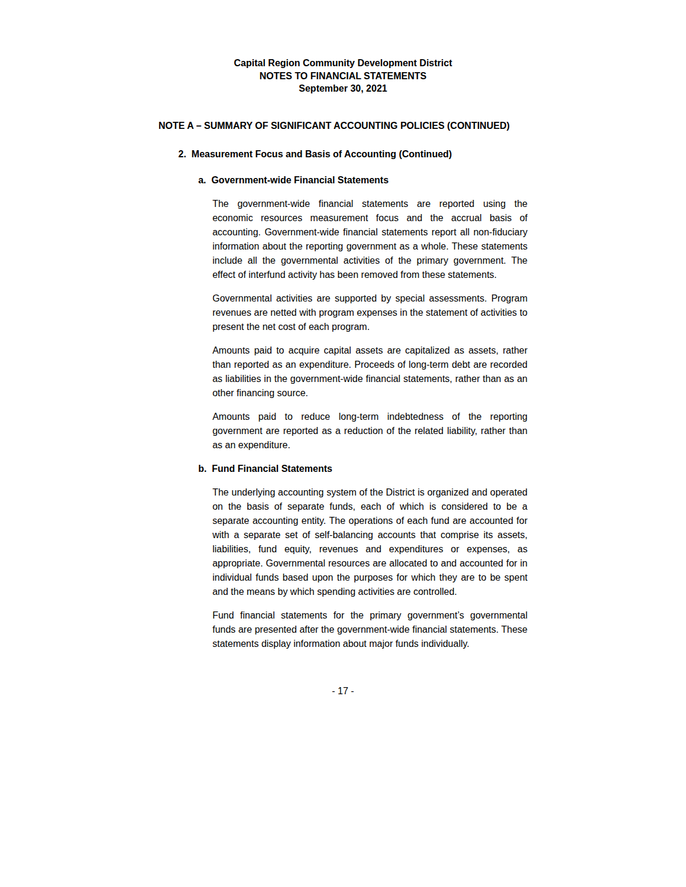Capital Region Community Development District
NOTES TO FINANCIAL STATEMENTS
September 30, 2021
NOTE A – SUMMARY OF SIGNIFICANT ACCOUNTING POLICIES (CONTINUED)
2. Measurement Focus and Basis of Accounting (Continued)
a. Government-wide Financial Statements
The government-wide financial statements are reported using the economic resources measurement focus and the accrual basis of accounting. Government-wide financial statements report all non-fiduciary information about the reporting government as a whole. These statements include all the governmental activities of the primary government. The effect of interfund activity has been removed from these statements.
Governmental activities are supported by special assessments. Program revenues are netted with program expenses in the statement of activities to present the net cost of each program.
Amounts paid to acquire capital assets are capitalized as assets, rather than reported as an expenditure. Proceeds of long-term debt are recorded as liabilities in the government-wide financial statements, rather than as an other financing source.
Amounts paid to reduce long-term indebtedness of the reporting government are reported as a reduction of the related liability, rather than as an expenditure.
b. Fund Financial Statements
The underlying accounting system of the District is organized and operated on the basis of separate funds, each of which is considered to be a separate accounting entity. The operations of each fund are accounted for with a separate set of self-balancing accounts that comprise its assets, liabilities, fund equity, revenues and expenditures or expenses, as appropriate. Governmental resources are allocated to and accounted for in individual funds based upon the purposes for which they are to be spent and the means by which spending activities are controlled.
Fund financial statements for the primary government’s governmental funds are presented after the government-wide financial statements. These statements display information about major funds individually.
- 17 -